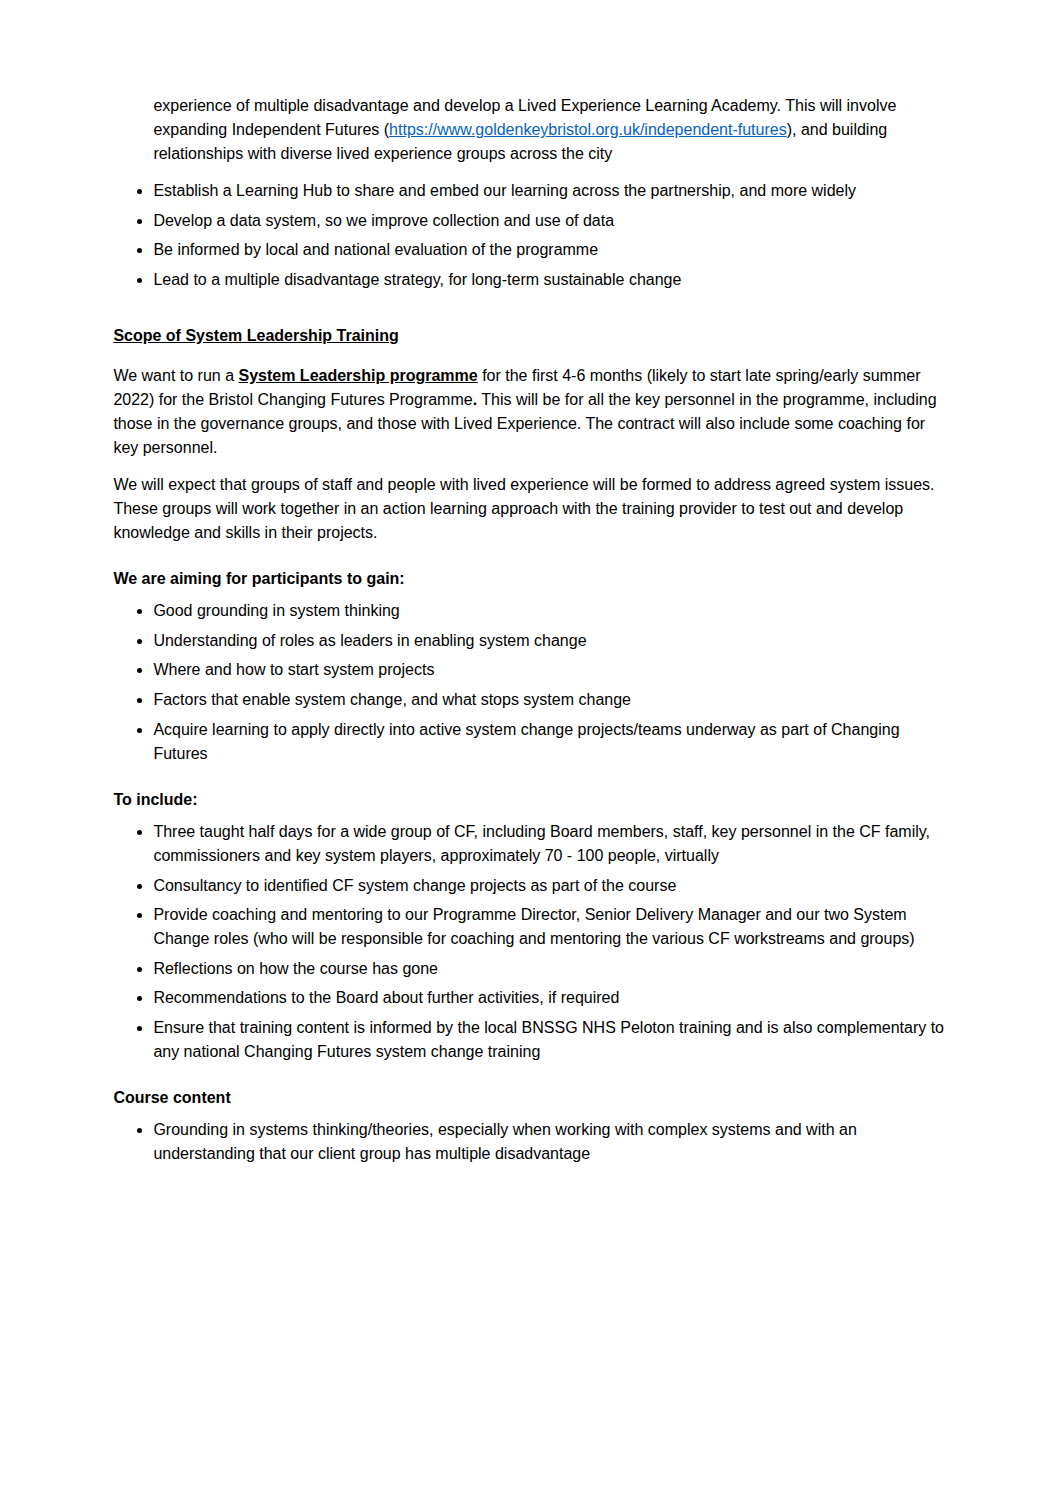experience of multiple disadvantage and develop a Lived Experience Learning Academy. This will involve expanding Independent Futures (https://www.goldenkeybristol.org.uk/independent-futures), and building relationships with diverse lived experience groups across the city
Establish a Learning Hub to share and embed our learning across the partnership, and more widely
Develop a data system, so we improve collection and use of data
Be informed by local and national evaluation of the programme
Lead to a multiple disadvantage strategy, for long-term sustainable change
Scope of System Leadership Training
We want to run a System Leadership programme for the first 4-6 months (likely to start late spring/early summer 2022) for the Bristol Changing Futures Programme. This will be for all the key personnel in the programme, including those in the governance groups, and those with Lived Experience. The contract will also include some coaching for key personnel.
We will expect that groups of staff and people with lived experience will be formed to address agreed system issues. These groups will work together in an action learning approach with the training provider to test out and develop knowledge and skills in their projects.
We are aiming for participants to gain:
Good grounding in system thinking
Understanding of roles as leaders in enabling system change
Where and how to start system projects
Factors that enable system change, and what stops system change
Acquire learning to apply directly into active system change projects/teams underway as part of Changing Futures
To include:
Three taught half days for a wide group of CF, including Board members, staff, key personnel in the CF family, commissioners and key system players, approximately 70 - 100 people, virtually
Consultancy to identified CF system change projects as part of the course
Provide coaching and mentoring to our Programme Director, Senior Delivery Manager and our two System Change roles (who will be responsible for coaching and mentoring the various CF workstreams and groups)
Reflections on how the course has gone
Recommendations to the Board about further activities, if required
Ensure that training content is informed by the local BNSSG NHS Peloton training and is also complementary to any national Changing Futures system change training
Course content
Grounding in systems thinking/theories, especially when working with complex systems and with an understanding that our client group has multiple disadvantage